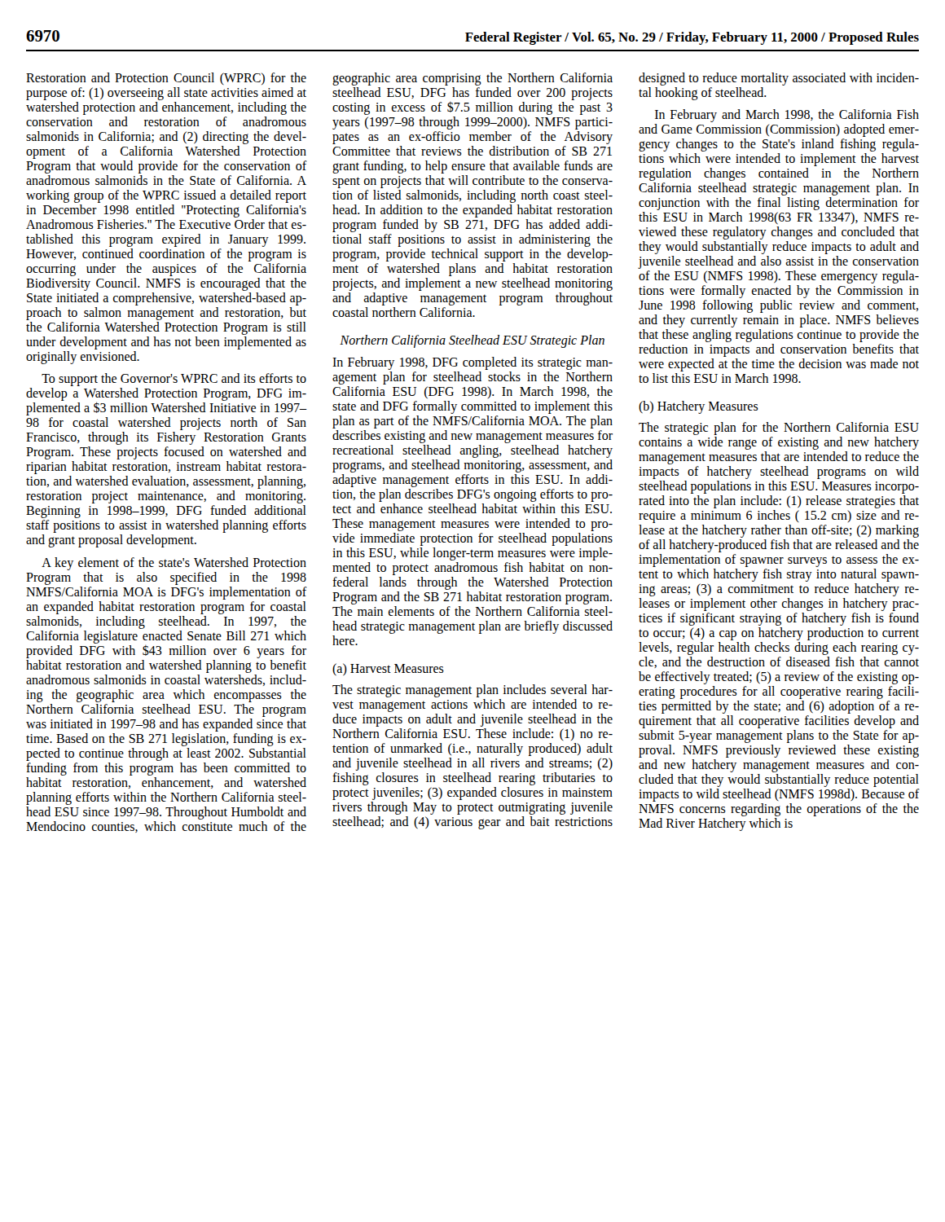6970 Federal Register / Vol. 65, No. 29 / Friday, February 11, 2000 / Proposed Rules
Restoration and Protection Council (WPRC) for the purpose of: (1) overseeing all state activities aimed at watershed protection and enhancement, including the conservation and restoration of anadromous salmonids in California; and (2) directing the development of a California Watershed Protection Program that would provide for the conservation of anadromous salmonids in the State of California. A working group of the WPRC issued a detailed report in December 1998 entitled ''Protecting California's Anadromous Fisheries.'' The Executive Order that established this program expired in January 1999. However, continued coordination of the program is occurring under the auspices of the California Biodiversity Council. NMFS is encouraged that the State initiated a comprehensive, watershed-based approach to salmon management and restoration, but the California Watershed Protection Program is still under development and has not been implemented as originally envisioned.
To support the Governor's WPRC and its efforts to develop a Watershed Protection Program, DFG implemented a $3 million Watershed Initiative in 1997–98 for coastal watershed projects north of San Francisco, through its Fishery Restoration Grants Program. These projects focused on watershed and riparian habitat restoration, instream habitat restoration, and watershed evaluation, assessment, planning, restoration project maintenance, and monitoring. Beginning in 1998–1999, DFG funded additional staff positions to assist in watershed planning efforts and grant proposal development.
A key element of the state's Watershed Protection Program that is also specified in the 1998 NMFS/California MOA is DFG's implementation of an expanded habitat restoration program for coastal salmonids, including steelhead. In 1997, the California legislature enacted Senate Bill 271 which provided DFG with $43 million over 6 years for habitat restoration and watershed planning to benefit anadromous salmonids in coastal watersheds, including the geographic area which encompasses the Northern California steelhead ESU. The program was initiated in 1997–98 and has expanded since that time. Based on the SB 271 legislation, funding is expected to continue through at least 2002. Substantial funding from this program has been committed to habitat restoration, enhancement, and watershed planning efforts within the Northern California steelhead ESU since 1997–98. Throughout Humboldt and Mendocino counties, which constitute much of the geographic area comprising the Northern California steelhead ESU, DFG has funded over 200 projects costing in excess of $7.5 million during the past 3 years (1997–98 through 1999–2000). NMFS participates as an ex-officio member of the Advisory Committee that reviews the distribution of SB 271 grant funding, to help ensure that available funds are spent on projects that will contribute to the conservation of listed salmonids, including north coast steelhead. In addition to the expanded habitat restoration program funded by SB 271, DFG has added additional staff positions to assist in administering the program, provide technical support in the development of watershed plans and habitat restoration projects, and implement a new steelhead monitoring and adaptive management program throughout coastal northern California.
Northern California Steelhead ESU Strategic Plan
In February 1998, DFG completed its strategic management plan for steelhead stocks in the Northern California ESU (DFG 1998). In March 1998, the state and DFG formally committed to implement this plan as part of the NMFS/California MOA. The plan describes existing and new management measures for recreational steelhead angling, steelhead hatchery programs, and steelhead monitoring, assessment, and adaptive management efforts in this ESU. In addition, the plan describes DFG's ongoing efforts to protect and enhance steelhead habitat within this ESU. These management measures were intended to provide immediate protection for steelhead populations in this ESU, while longer-term measures were implemented to protect anadromous fish habitat on non-federal lands through the Watershed Protection Program and the SB 271 habitat restoration program. The main elements of the Northern California steelhead strategic management plan are briefly discussed here.
(a) Harvest Measures
The strategic management plan includes several harvest management actions which are intended to reduce impacts on adult and juvenile steelhead in the Northern California ESU. These include: (1) no retention of unmarked (i.e., naturally produced) adult and juvenile steelhead in all rivers and streams; (2) fishing closures in steelhead rearing tributaries to protect juveniles; (3) expanded closures in mainstem rivers through May to protect outmigrating juvenile steelhead; and (4) various gear and bait restrictions designed to reduce mortality associated with incidental hooking of steelhead.
In February and March 1998, the California Fish and Game Commission (Commission) adopted emergency changes to the State's inland fishing regulations which were intended to implement the harvest regulation changes contained in the Northern California steelhead strategic management plan. In conjunction with the final listing determination for this ESU in March 1998(63 FR 13347), NMFS reviewed these regulatory changes and concluded that they would substantially reduce impacts to adult and juvenile steelhead and also assist in the conservation of the ESU (NMFS 1998). These emergency regulations were formally enacted by the Commission in June 1998 following public review and comment, and they currently remain in place. NMFS believes that these angling regulations continue to provide the reduction in impacts and conservation benefits that were expected at the time the decision was made not to list this ESU in March 1998.
(b) Hatchery Measures
The strategic plan for the Northern California ESU contains a wide range of existing and new hatchery management measures that are intended to reduce the impacts of hatchery steelhead programs on wild steelhead populations in this ESU. Measures incorporated into the plan include: (1) release strategies that require a minimum 6 inches ( 15.2 cm) size and release at the hatchery rather than off-site; (2) marking of all hatchery-produced fish that are released and the implementation of spawner surveys to assess the extent to which hatchery fish stray into natural spawning areas; (3) a commitment to reduce hatchery releases or implement other changes in hatchery practices if significant straying of hatchery fish is found to occur; (4) a cap on hatchery production to current levels, regular health checks during each rearing cycle, and the destruction of diseased fish that cannot be effectively treated; (5) a review of the existing operating procedures for all cooperative rearing facilities permitted by the state; and (6) adoption of a requirement that all cooperative facilities develop and submit 5-year management plans to the State for approval. NMFS previously reviewed these existing and new hatchery management measures and concluded that they would substantially reduce potential impacts to wild steelhead (NMFS 1998d). Because of NMFS concerns regarding the operations of the the Mad River Hatchery which is